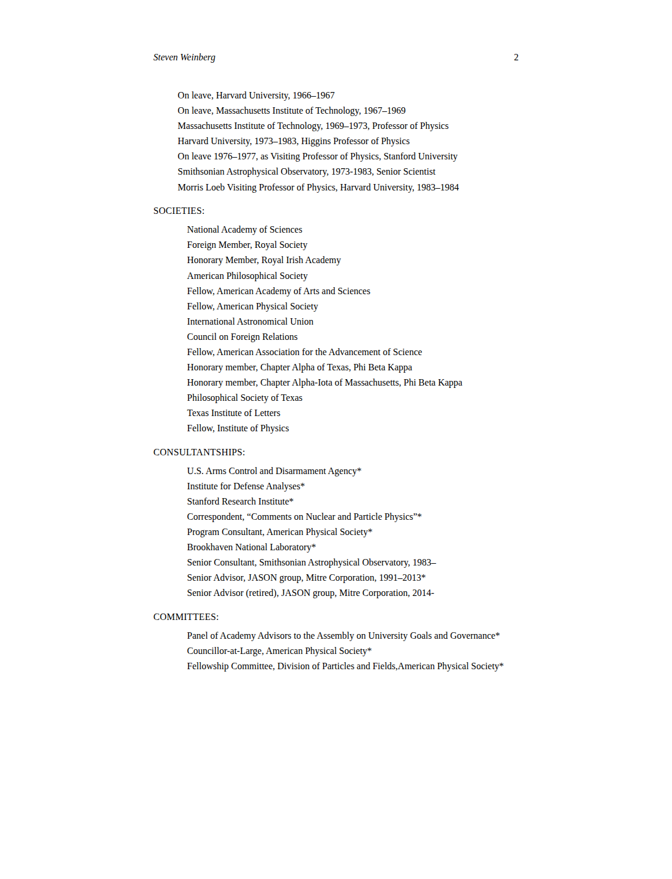Steven Weinberg 2
On leave, Harvard University, 1966–1967
On leave, Massachusetts Institute of Technology, 1967–1969
Massachusetts Institute of Technology, 1969–1973, Professor of Physics
Harvard University, 1973–1983, Higgins Professor of Physics
On leave 1976–1977, as Visiting Professor of Physics, Stanford University
Smithsonian Astrophysical Observatory, 1973-1983, Senior Scientist
Morris Loeb Visiting Professor of Physics, Harvard University, 1983–1984
SOCIETIES:
National Academy of Sciences
Foreign Member, Royal Society
Honorary Member, Royal Irish Academy
American Philosophical Society
Fellow, American Academy of Arts and Sciences
Fellow, American Physical Society
International Astronomical Union
Council on Foreign Relations
Fellow, American Association for the Advancement of Science
Honorary member, Chapter Alpha of Texas, Phi Beta Kappa
Honorary member, Chapter Alpha-Iota of Massachusetts, Phi Beta Kappa
Philosophical Society of Texas
Texas Institute of Letters
Fellow, Institute of Physics
CONSULTANTSHIPS:
U.S. Arms Control and Disarmament Agency*
Institute for Defense Analyses*
Stanford Research Institute*
Correspondent, “Comments on Nuclear and Particle Physics”*
Program Consultant, American Physical Society*
Brookhaven National Laboratory*
Senior Consultant, Smithsonian Astrophysical Observatory, 1983–
Senior Advisor, JASON group, Mitre Corporation, 1991–2013*
Senior Advisor (retired), JASON group, Mitre Corporation, 2014-
COMMITTEES:
Panel of Academy Advisors to the Assembly on University Goals and Governance*
Councillor-at-Large, American Physical Society*
Fellowship Committee, Division of Particles and Fields,American Physical Society*